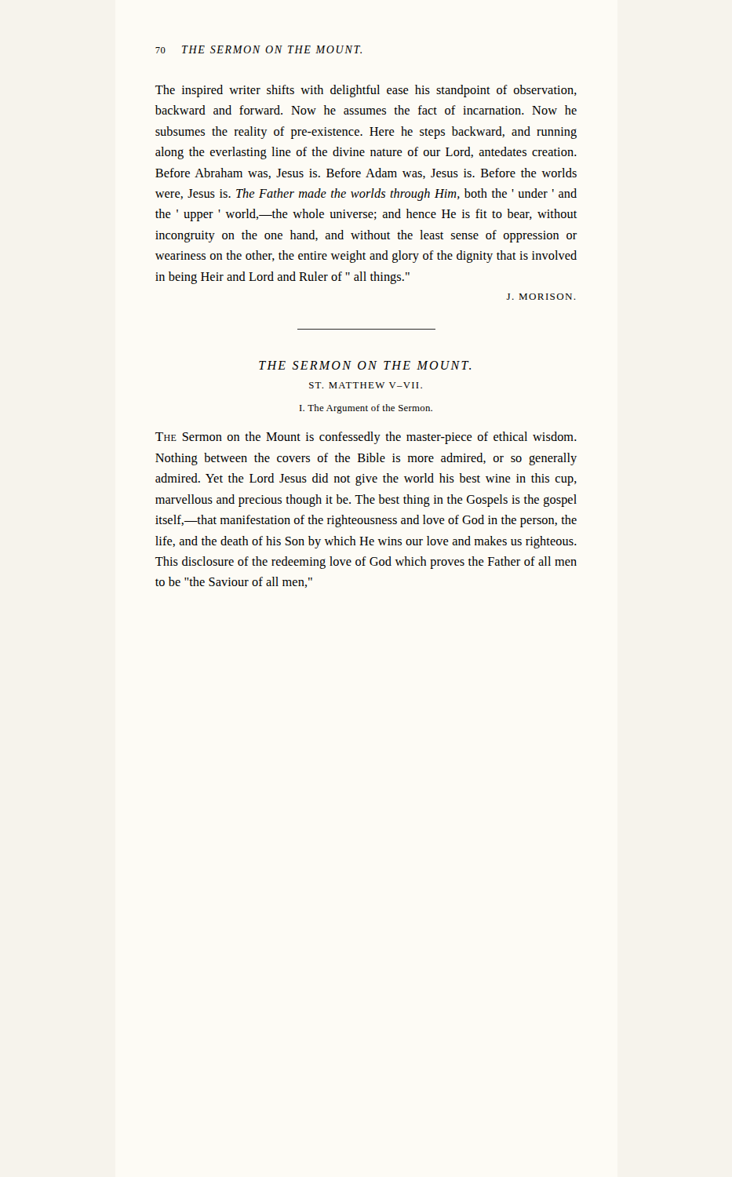70 The Sermon on the Mount.
The inspired writer shifts with delightful ease his standpoint of observation, backward and forward. Now he assumes the fact of incarnation. Now he subsumes the reality of pre-existence. Here he steps backward, and running along the everlasting line of the divine nature of our Lord, antedates creation. Before Abraham was, Jesus is. Before Adam was, Jesus is. Before the worlds were, Jesus is. The Father made the worlds through Him, both the ' under ' and the ' upper ' world,—the whole universe; and hence He is fit to bear, without incongruity on the one hand, and without the least sense of oppression or weariness on the other, the entire weight and glory of the dignity that is involved in being Heir and Lord and Ruler of " all things."
J. Morison.
The Sermon on the Mount.
St. Matthew v–vii.
I. The Argument of the Sermon.
The Sermon on the Mount is confessedly the master-piece of ethical wisdom. Nothing between the covers of the Bible is more admired, or so generally admired. Yet the Lord Jesus did not give the world his best wine in this cup, marvellous and precious though it be. The best thing in the Gospels is the gospel itself,—that manifestation of the righteousness and love of God in the person, the life, and the death of his Son by which He wins our love and makes us righteous. This disclosure of the redeeming love of God which proves the Father of all men to be "the Saviour of all men,"